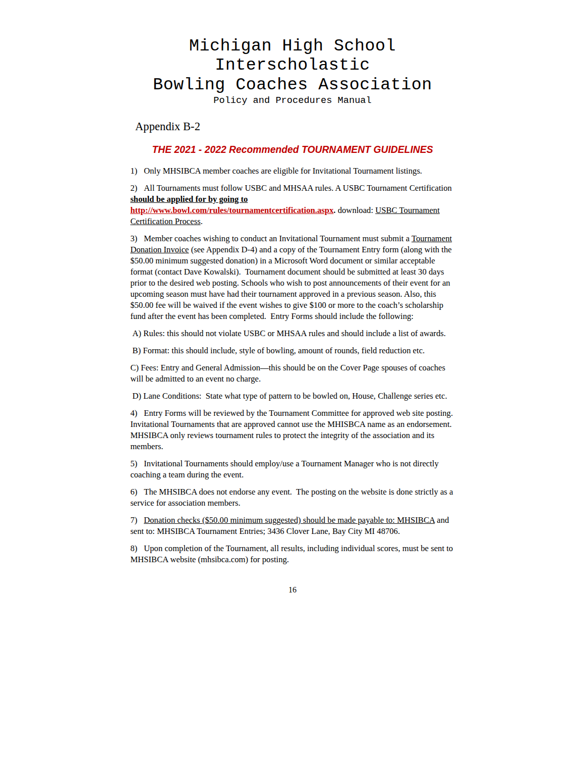Michigan High School Interscholastic
Bowling Coaches Association
Policy and Procedures Manual
Appendix B-2
THE 2021 - 2022 Recommended TOURNAMENT GUIDELINES
1) Only MHSIBCA member coaches are eligible for Invitational Tournament listings.
2) All Tournaments must follow USBC and MHSAA rules. A USBC Tournament Certification should be applied for by going to http://www.bowl.com/rules/tournamentcertification.aspx. download: USBC Tournament Certification Process.
3) Member coaches wishing to conduct an Invitational Tournament must submit a Tournament Donation Invoice (see Appendix D-4) and a copy of the Tournament Entry form (along with the $50.00 minimum suggested donation) in a Microsoft Word document or similar acceptable format (contact Dave Kowalski). Tournament document should be submitted at least 30 days prior to the desired web posting. Schools who wish to post announcements of their event for an upcoming season must have had their tournament approved in a previous season. Also, this $50.00 fee will be waived if the event wishes to give $100 or more to the coach’s scholarship fund after the event has been completed. Entry Forms should include the following:
A) Rules: this should not violate USBC or MHSAA rules and should include a list of awards.
B) Format: this should include, style of bowling, amount of rounds, field reduction etc.
C) Fees: Entry and General Admission—this should be on the Cover Page spouses of coaches will be admitted to an event no charge.
D) Lane Conditions: State what type of pattern to be bowled on, House, Challenge series etc.
4) Entry Forms will be reviewed by the Tournament Committee for approved web site posting. Invitational Tournaments that are approved cannot use the MHISBCA name as an endorsement. MHSIBCA only reviews tournament rules to protect the integrity of the association and its members.
5) Invitational Tournaments should employ/use a Tournament Manager who is not directly coaching a team during the event.
6) The MHSIBCA does not endorse any event. The posting on the website is done strictly as a service for association members.
7) Donation checks ($50.00 minimum suggested) should be made payable to: MHSIBCA and sent to: MHSIBCA Tournament Entries; 3436 Clover Lane, Bay City MI 48706.
8) Upon completion of the Tournament, all results, including individual scores, must be sent to MHSIBCA website (mhsibca.com) for posting.
16